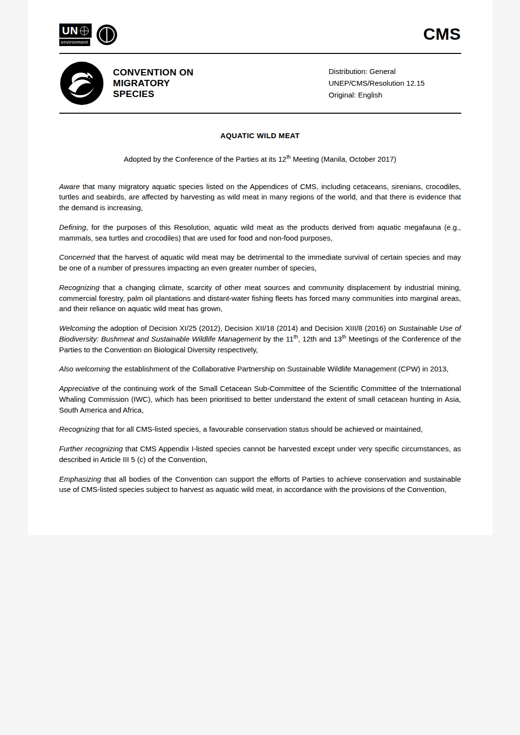UN environment
CMS
CONVENTION ON
MIGRATORY
SPECIES
Distribution: General
UNEP/CMS/Resolution 12.15
Original: English
AQUATIC WILD MEAT
Adopted by the Conference of the Parties at its 12th Meeting (Manila, October 2017)
Aware that many migratory aquatic species listed on the Appendices of CMS, including cetaceans, sirenians, crocodiles, turtles and seabirds, are affected by harvesting as wild meat in many regions of the world, and that there is evidence that the demand is increasing,
Defining, for the purposes of this Resolution, aquatic wild meat as the products derived from aquatic megafauna (e.g., mammals, sea turtles and crocodiles) that are used for food and non-food purposes,
Concerned that the harvest of aquatic wild meat may be detrimental to the immediate survival of certain species and may be one of a number of pressures impacting an even greater number of species,
Recognizing that a changing climate, scarcity of other meat sources and community displacement by industrial mining, commercial forestry, palm oil plantations and distant-water fishing fleets has forced many communities into marginal areas, and their reliance on aquatic wild meat has grown,
Welcoming the adoption of Decision XI/25 (2012), Decision XII/18 (2014) and Decision XIII/8 (2016) on Sustainable Use of Biodiversity: Bushmeat and Sustainable Wildlife Management by the 11th, 12th and 13th Meetings of the Conference of the Parties to the Convention on Biological Diversity respectively,
Also welcoming the establishment of the Collaborative Partnership on Sustainable Wildlife Management (CPW) in 2013,
Appreciative of the continuing work of the Small Cetacean Sub-Committee of the Scientific Committee of the International Whaling Commission (IWC), which has been prioritised to better understand the extent of small cetacean hunting in Asia, South America and Africa,
Recognizing that for all CMS-listed species, a favourable conservation status should be achieved or maintained,
Further recognizing that CMS Appendix I-listed species cannot be harvested except under very specific circumstances, as described in Article III 5 (c) of the Convention,
Emphasizing that all bodies of the Convention can support the efforts of Parties to achieve conservation and sustainable use of CMS-listed species subject to harvest as aquatic wild meat, in accordance with the provisions of the Convention,